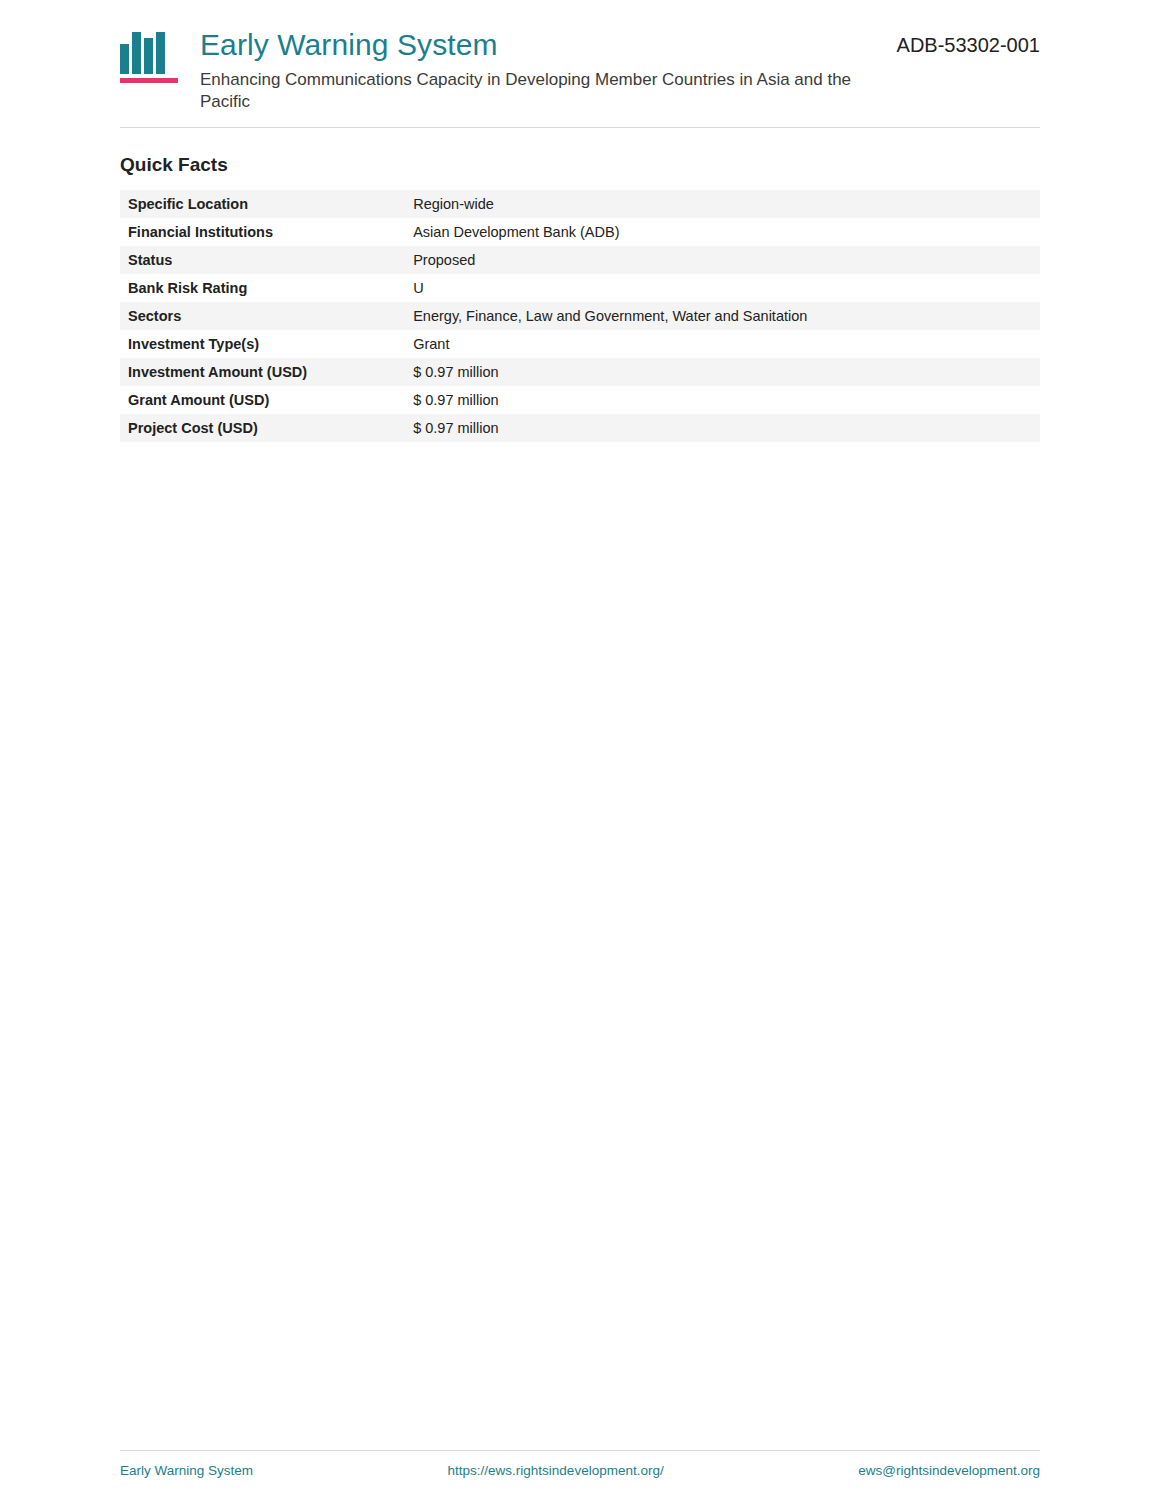Early Warning System
Enhancing Communications Capacity in Developing Member Countries in Asia and the Pacific
ADB-53302-001
Quick Facts
| Specific Location | Region-wide |
| Financial Institutions | Asian Development Bank (ADB) |
| Status | Proposed |
| Bank Risk Rating | U |
| Sectors | Energy, Finance, Law and Government, Water and Sanitation |
| Investment Type(s) | Grant |
| Investment Amount (USD) | $ 0.97 million |
| Grant Amount (USD) | $ 0.97 million |
| Project Cost (USD) | $ 0.97 million |
Early Warning System
https://ews.rightsindevelopment.org/
ews@rightsindevelopment.org